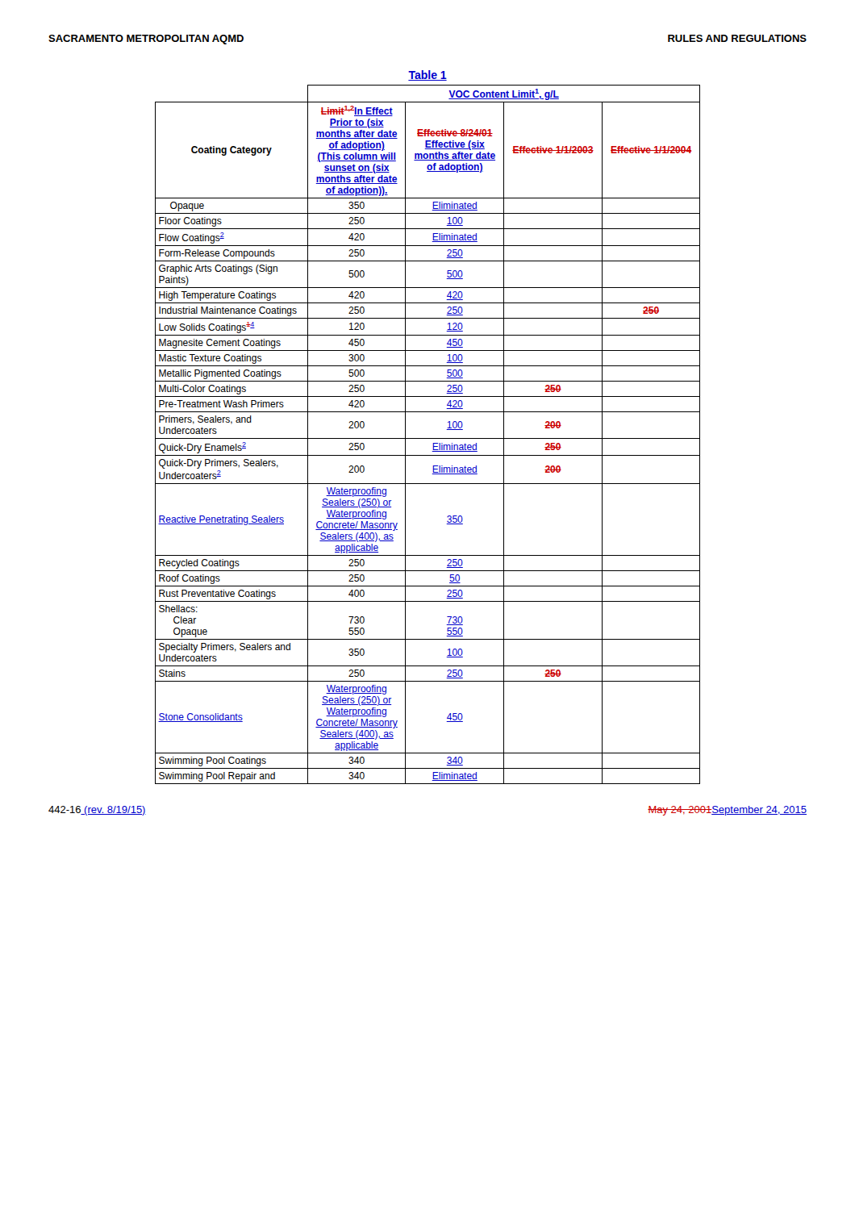SACRAMENTO METROPOLITAN AQMD
RULES AND REGULATIONS
Table 1
| | VOC Content Limit 1 , g/L |
| Coating Category | Limit 1,2 In Effect Prior to (six months after date of adoption) (This column will sunset on (six months after date of adoption)). | Effective 8/24/01 Effective (six months after date of adoption) | Effective 1/1/2003 | Effective 1/1/2004 |
| Opaque | 350 | Eliminated | | |
| Floor Coatings | 250 | 100 | | |
| Flow Coatings 2 | 420 | Eliminated | | |
| Form-Release Compounds | 250 | 250 | | |
| Graphic Arts Coatings (Sign Paints) | 500 | 500 | | |
| High Temperature Coatings | 420 | 420 | | |
| Industrial Maintenance Coatings | 250 | 250 | | 250 |
| Low Solids Coatings 1 4 | 120 | 120 | | |
| Magnesite Cement Coatings | 450 | 450 | | |
| Mastic Texture Coatings | 300 | 100 | | |
| Metallic Pigmented Coatings | 500 | 500 | | |
| Multi-Color Coatings | 250 | 250 | 250 | |
| Pre-Treatment Wash Primers | 420 | 420 | | |
| Primers, Sealers, and Undercoaters | 200 | 100 | 200 | |
| Quick-Dry Enamels 2 | 250 | Eliminated | 250 | |
| Quick-Dry Primers, Sealers, Undercoaters 2 | 200 | Eliminated | 200 | |
| Reactive Penetrating Sealers | Waterproofing Sealers (250) or Waterproofing Concrete/ Masonry Sealers (400), as applicable | 350 | | |
| Recycled Coatings | 250 | 250 | | |
| Roof Coatings | 250 | 50 | | |
| Rust Preventative Coatings | 400 | 250 | | |
| Shellacs: Clear Opaque | 730 550 | 730 550 | | |
| Specialty Primers, Sealers and Undercoaters | 350 | 100 | | |
| Stains | 250 | 250 | 250 | |
| Stone Consolidants | Waterproofing Sealers (250) or Waterproofing Concrete/ Masonry Sealers (400), as applicable | 450 | | |
| Swimming Pool Coatings | 340 | 340 | | |
| Swimming Pool Repair and | 340 | Eliminated | | |
442-16 (rev. 8/19/15)
May 24, 2001 September 24, 2015